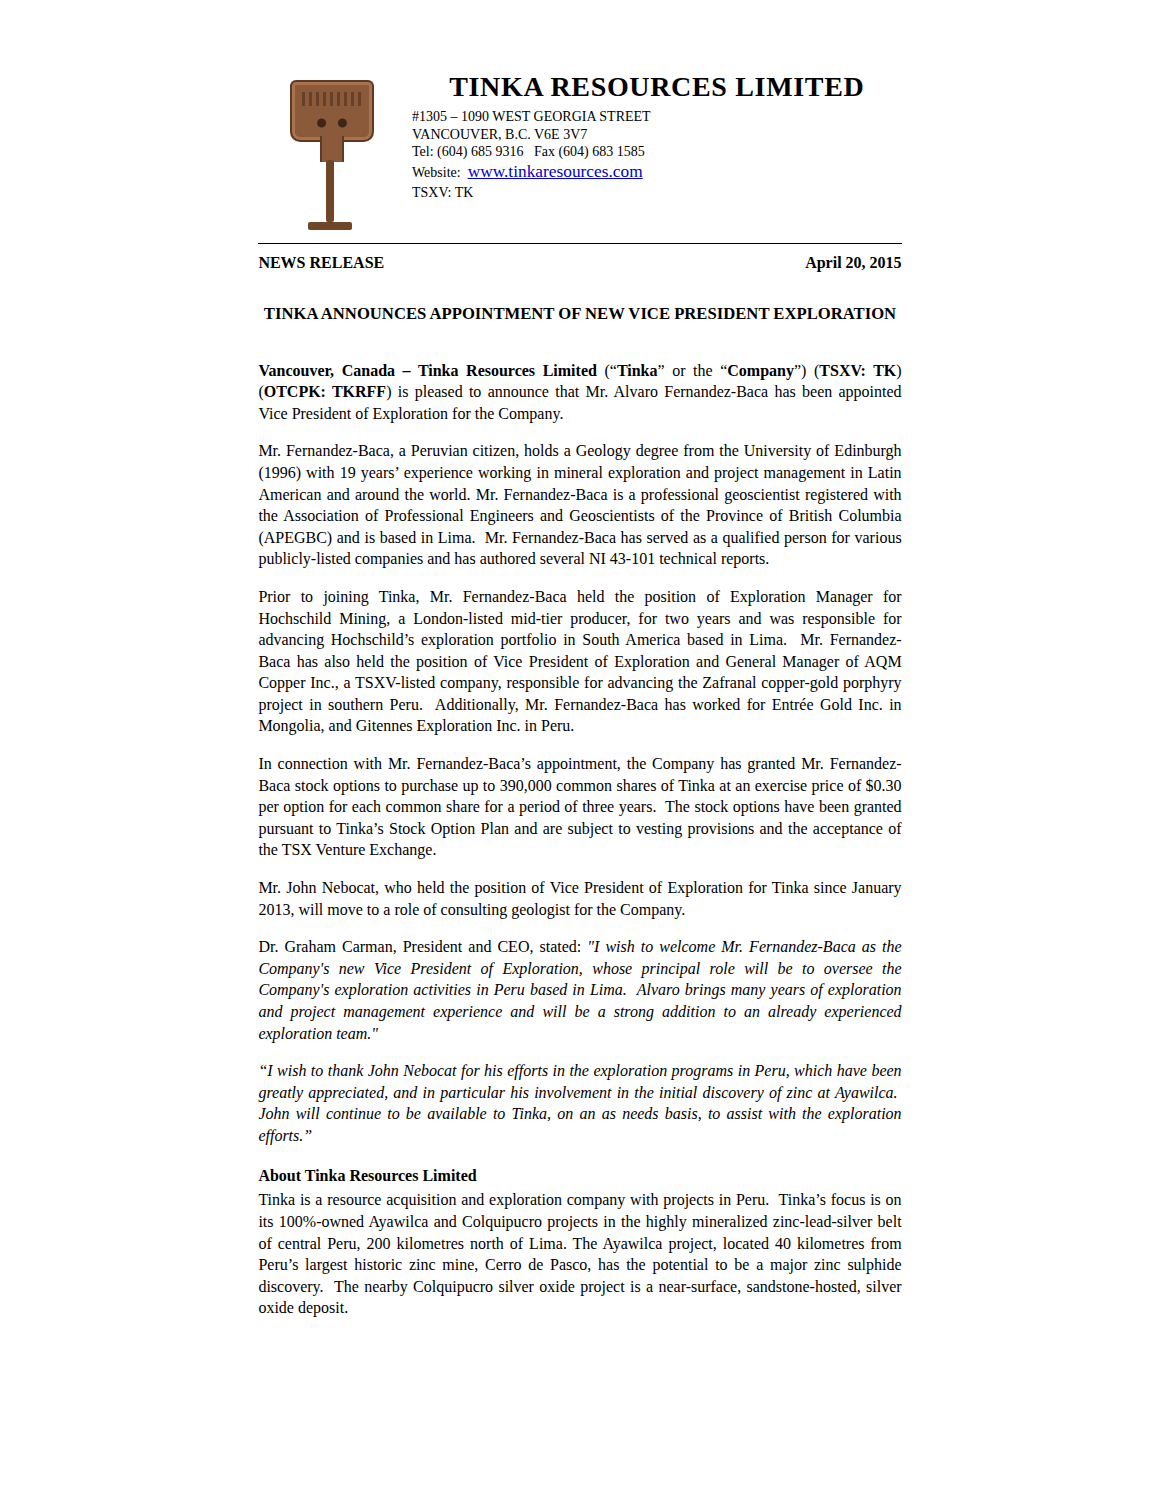TINKA RESOURCES LIMITED
#1305 – 1090 WEST GEORGIA STREET
VANCOUVER, B.C. V6E 3V7
Tel: (604) 685 9316 Fax (604) 683 1585
Website: www.tinkaresources.com
TSXV: TK
NEWS RELEASE
April 20, 2015
TINKA ANNOUNCES APPOINTMENT OF NEW VICE PRESIDENT EXPLORATION
Vancouver, Canada – Tinka Resources Limited (“Tinka” or the “Company”) (TSXV: TK) (OTCPK: TKRFF) is pleased to announce that Mr. Alvaro Fernandez-Baca has been appointed Vice President of Exploration for the Company.
Mr. Fernandez-Baca, a Peruvian citizen, holds a Geology degree from the University of Edinburgh (1996) with 19 years’ experience working in mineral exploration and project management in Latin American and around the world. Mr. Fernandez-Baca is a professional geoscientist registered with the Association of Professional Engineers and Geoscientists of the Province of British Columbia (APEGBC) and is based in Lima. Mr. Fernandez-Baca has served as a qualified person for various publicly-listed companies and has authored several NI 43-101 technical reports.
Prior to joining Tinka, Mr. Fernandez-Baca held the position of Exploration Manager for Hochschild Mining, a London-listed mid-tier producer, for two years and was responsible for advancing Hochschild’s exploration portfolio in South America based in Lima. Mr. Fernandez-Baca has also held the position of Vice President of Exploration and General Manager of AQM Copper Inc., a TSXV-listed company, responsible for advancing the Zafranal copper-gold porphyry project in southern Peru. Additionally, Mr. Fernandez-Baca has worked for Entrée Gold Inc. in Mongolia, and Gitennes Exploration Inc. in Peru.
In connection with Mr. Fernandez-Baca’s appointment, the Company has granted Mr. Fernandez-Baca stock options to purchase up to 390,000 common shares of Tinka at an exercise price of $0.30 per option for each common share for a period of three years. The stock options have been granted pursuant to Tinka’s Stock Option Plan and are subject to vesting provisions and the acceptance of the TSX Venture Exchange.
Mr. John Nebocat, who held the position of Vice President of Exploration for Tinka since January 2013, will move to a role of consulting geologist for the Company.
Dr. Graham Carman, President and CEO, stated: "I wish to welcome Mr. Fernandez-Baca as the Company's new Vice President of Exploration, whose principal role will be to oversee the Company's exploration activities in Peru based in Lima. Alvaro brings many years of exploration and project management experience and will be a strong addition to an already experienced exploration team."
“I wish to thank John Nebocat for his efforts in the exploration programs in Peru, which have been greatly appreciated, and in particular his involvement in the initial discovery of zinc at Ayawilca. John will continue to be available to Tinka, on an as needs basis, to assist with the exploration efforts.”
About Tinka Resources Limited
Tinka is a resource acquisition and exploration company with projects in Peru. Tinka’s focus is on its 100%-owned Ayawilca and Colquipucro projects in the highly mineralized zinc-lead-silver belt of central Peru, 200 kilometres north of Lima. The Ayawilca project, located 40 kilometres from Peru’s largest historic zinc mine, Cerro de Pasco, has the potential to be a major zinc sulphide discovery. The nearby Colquipucro silver oxide project is a near-surface, sandstone-hosted, silver oxide deposit.